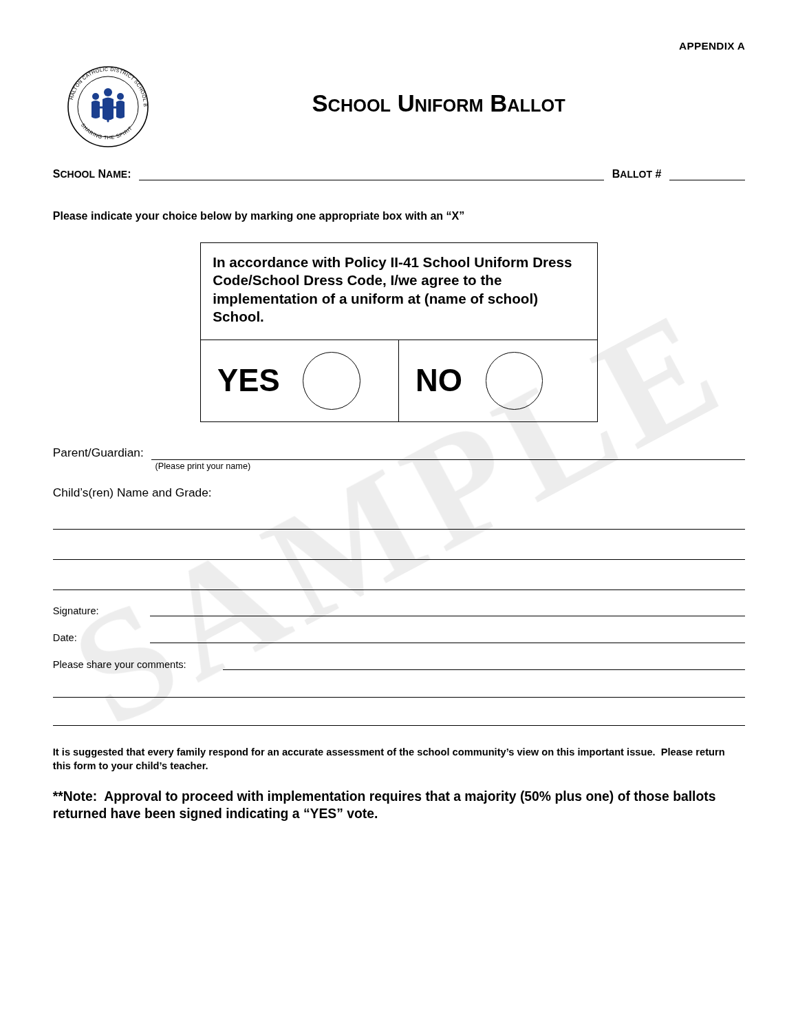SAMPLE
APPENDIX A
HALTON CATHOLIC DISTRICT SCHOOL BOARD SHARING THE SPIRIT
SCHOOL UNIFORM BALLOT
SCHOOL NAME: BALLOT #
Please indicate your choice below by marking one appropriate box with an “X”
In accordance with Policy II-41 School Uniform Dress Code/School Dress Code, I/we agree to the implementation of a uniform at (name of school) School.
YES
NO
Parent/Guardian:
(Please print your name)
Child’s(ren) Name and Grade:
Signature:
Date:
Please share your comments:
It is suggested that every family respond for an accurate assessment of the school community’s view on this important issue. Please return this form to your child’s teacher.
**Note: Approval to proceed with implementation requires that a majority (50% plus one) of those ballots returned have been signed indicating a “YES” vote.